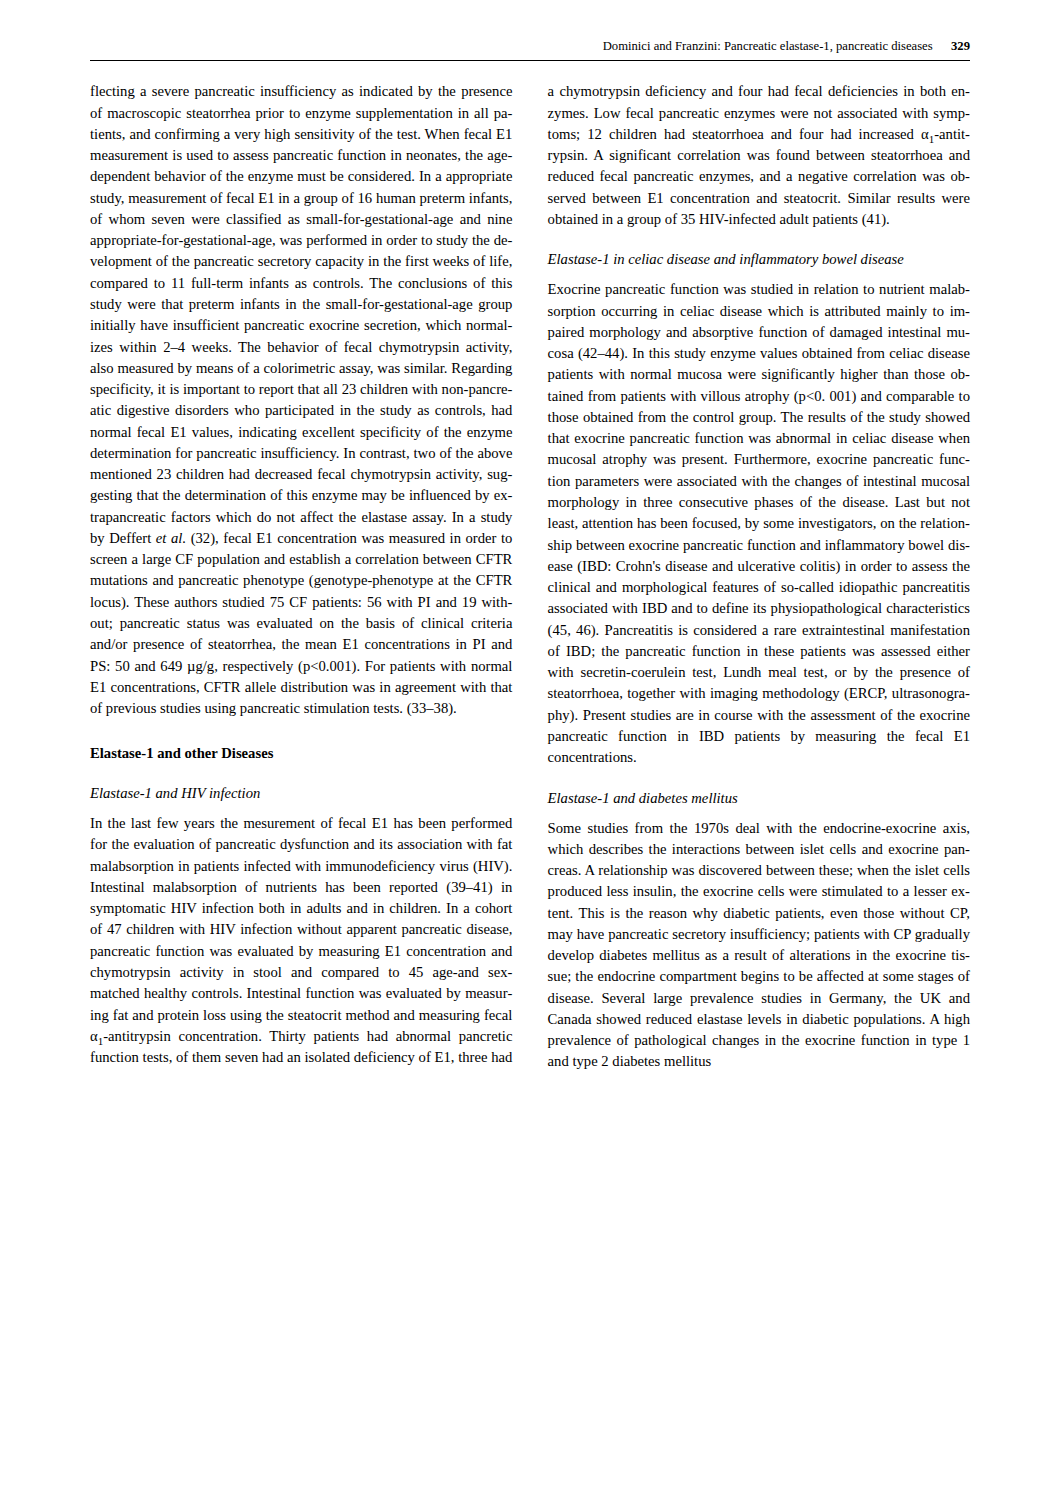Dominici and Franzini: Pancreatic elastase-1, pancreatic diseases 329
flecting a severe pancreatic insufficiency as indicated by the presence of macroscopic steatorrhea prior to enzyme supplementation in all patients, and confirming a very high sensitivity of the test. When fecal E1 measurement is used to assess pancreatic function in neonates, the age-dependent behavior of the enzyme must be considered. In a appropriate study, measurement of fecal E1 in a group of 16 human preterm infants, of whom seven were classified as small-for-gestational-age and nine appropriate-for-gestational-age, was performed in order to study the development of the pancreatic secretory capacity in the first weeks of life, compared to 11 full-term infants as controls. The conclusions of this study were that preterm infants in the small-for-gestational-age group initially have insufficient pancreatic exocrine secretion, which normalizes within 2–4 weeks. The behavior of fecal chymotrypsin activity, also measured by means of a colorimetric assay, was similar. Regarding specificity, it is important to report that all 23 children with non-pancreatic digestive disorders who participated in the study as controls, had normal fecal E1 values, indicating excellent specificity of the enzyme determination for pancreatic insufficiency. In contrast, two of the above mentioned 23 children had decreased fecal chymotrypsin activity, suggesting that the determination of this enzyme may be influenced by extrapancreatic factors which do not affect the elastase assay. In a study by Deffert et al. (32), fecal E1 concentration was measured in order to screen a large CF population and establish a correlation between CFTR mutations and pancreatic phenotype (genotype-phenotype at the CFTR locus). These authors studied 75 CF patients: 56 with PI and 19 without; pancreatic status was evaluated on the basis of clinical criteria and/or presence of steatorrhea, the mean E1 concentrations in PI and PS: 50 and 649 µg/g, respectively (p<0.001). For patients with normal E1 concentrations, CFTR allele distribution was in agreement with that of previous studies using pancreatic stimulation tests. (33–38).
Elastase-1 and other Diseases
Elastase-1 and HIV infection
In the last few years the mesurement of fecal E1 has been performed for the evaluation of pancreatic dysfunction and its association with fat malabsorption in patients infected with immunodeficiency virus (HIV). Intestinal malabsorption of nutrients has been reported (39–41) in symptomatic HIV infection both in adults and in children. In a cohort of 47 children with HIV infection without apparent pancreatic disease, pancreatic function was evaluated by measuring E1 concentration and chymotrypsin activity in stool and compared to 45 age-and sex-matched healthy controls. Intestinal function was evaluated by measuring fat and protein loss using the steatocrit method and measuring fecal α1-antitrypsin concentration. Thirty patients had abnormal pancretic function tests, of them seven had an isolated deficiency of E1, three had a chymotrypsin deficiency and four had fecal deficiencies in both enzymes. Low fecal pancreatic enzymes were not associated with symptoms; 12 children had steatorrhoea and four had increased α1-antitrypsin. A significant correlation was found between steatorrhoea and reduced fecal pancreatic enzymes, and a negative correlation was observed between E1 concentration and steatocrit. Similar results were obtained in a group of 35 HIV-infected adult patients (41).
Elastase-1 in celiac disease and inflammatory bowel disease
Exocrine pancreatic function was studied in relation to nutrient malabsorption occurring in celiac disease which is attributed mainly to impaired morphology and absorptive function of damaged intestinal mucosa (42–44). In this study enzyme values obtained from celiac disease patients with normal mucosa were significantly higher than those obtained from patients with villous atrophy (p<0. 001) and comparable to those obtained from the control group. The results of the study showed that exocrine pancreatic function was abnormal in celiac disease when mucosal atrophy was present. Furthermore, exocrine pancreatic function parameters were associated with the changes of intestinal mucosal morphology in three consecutive phases of the disease. Last but not least, attention has been focused, by some investigators, on the relationship between exocrine pancreatic function and inflammatory bowel disease (IBD: Crohn's disease and ulcerative colitis) in order to assess the clinical and morphological features of so-called idiopathic pancreatitis associated with IBD and to define its physiopathological characteristics (45, 46). Pancreatitis is considered a rare extraintestinal manifestation of IBD; the pancreatic function in these patients was assessed either with secretin-coerulein test, Lundh meal test, or by the presence of steatorrhoea, together with imaging methodology (ERCP, ultrasonography). Present studies are in course with the assessment of the exocrine pancreatic function in IBD patients by measuring the fecal E1 concentrations.
Elastase-1 and diabetes mellitus
Some studies from the 1970s deal with the endocrine-exocrine axis, which describes the interactions between islet cells and exocrine pancreas. A relationship was discovered between these; when the islet cells produced less insulin, the exocrine cells were stimulated to a lesser extent. This is the reason why diabetic patients, even those without CP, may have pancreatic secretory insufficiency; patients with CP gradually develop diabetes mellitus as a result of alterations in the exocrine tissue; the endocrine compartment begins to be affected at some stages of disease. Several large prevalence studies in Germany, the UK and Canada showed reduced elastase levels in diabetic populations. A high prevalence of pathological changes in the exocrine function in type 1 and type 2 diabetes mellitus